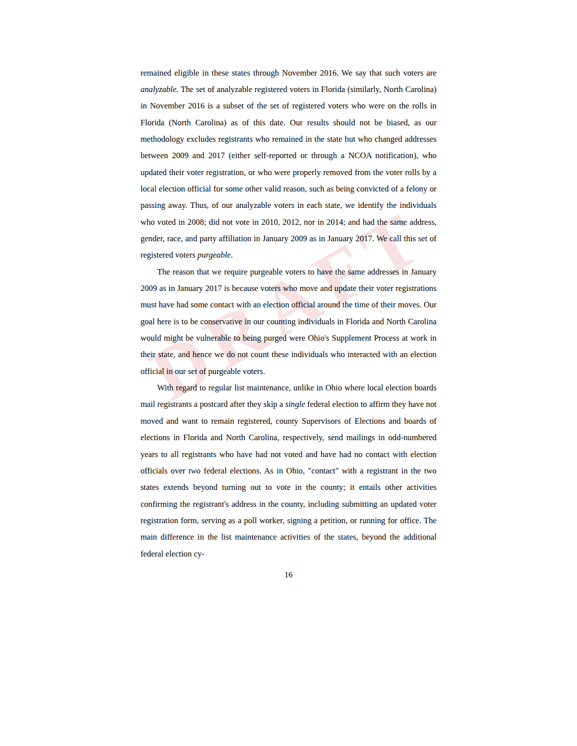DRAFT
remained eligible in these states through November 2016. We say that such voters are analyzable. The set of analyzable registered voters in Florida (similarly, North Carolina) in November 2016 is a subset of the set of registered voters who were on the rolls in Florida (North Carolina) as of this date. Our results should not be biased, as our methodology excludes registrants who remained in the state but who changed addresses between 2009 and 2017 (either self-reported or through a NCOA notification), who updated their voter registration, or who were properly removed from the voter rolls by a local election official for some other valid reason, such as being convicted of a felony or passing away. Thus, of our analyzable voters in each state, we identify the individuals who voted in 2008; did not vote in 2010, 2012, nor in 2014; and had the same address, gender, race, and party affiliation in January 2009 as in January 2017. We call this set of registered voters purgeable.
The reason that we require purgeable voters to have the same addresses in January 2009 as in January 2017 is because voters who move and update their voter registrations must have had some contact with an election official around the time of their moves. Our goal here is to be conservative in our counting individuals in Florida and North Carolina would might be vulnerable to being purged were Ohio's Supplement Process at work in their state, and hence we do not count these individuals who interacted with an election official in our set of purgeable voters.
With regard to regular list maintenance, unlike in Ohio where local election boards mail registrants a postcard after they skip a single federal election to affirm they have not moved and want to remain registered, county Supervisors of Elections and boards of elections in Florida and North Carolina, respectively, send mailings in odd-numbered years to all registrants who have had not voted and have had no contact with election officials over two federal elections. As in Ohio, "contact" with a registrant in the two states extends beyond turning out to vote in the county; it entails other activities confirming the registrant's address in the county, including submitting an updated voter registration form, serving as a poll worker, signing a petition, or running for office. The main difference in the list maintenance activities of the states, beyond the additional federal election cy-
16